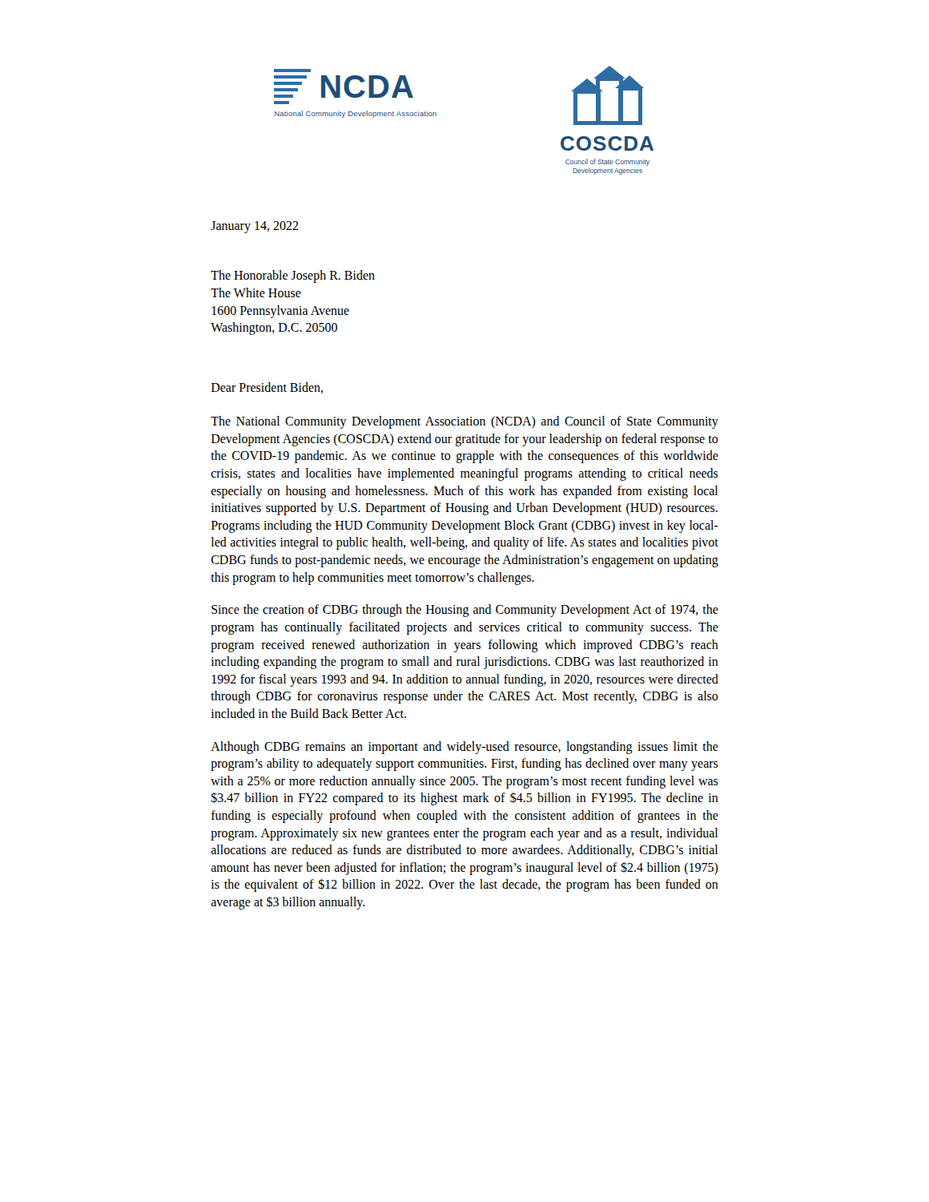NCDA
National Community Development Association
COSCDA
Council of State Community
Development Agencies
January 14, 2022
The Honorable Joseph R. Biden
The White House
1600 Pennsylvania Avenue
Washington, D.C. 20500
Dear President Biden,
The National Community Development Association (NCDA) and Council of State Community Development Agencies (COSCDA) extend our gratitude for your leadership on federal response to the COVID-19 pandemic. As we continue to grapple with the consequences of this worldwide crisis, states and localities have implemented meaningful programs attending to critical needs especially on housing and homelessness. Much of this work has expanded from existing local initiatives supported by U.S. Department of Housing and Urban Development (HUD) resources. Programs including the HUD Community Development Block Grant (CDBG) invest in key local-led activities integral to public health, well-being, and quality of life. As states and localities pivot CDBG funds to post-pandemic needs, we encourage the Administration’s engagement on updating this program to help communities meet tomorrow’s challenges.
Since the creation of CDBG through the Housing and Community Development Act of 1974, the program has continually facilitated projects and services critical to community success. The program received renewed authorization in years following which improved CDBG’s reach including expanding the program to small and rural jurisdictions. CDBG was last reauthorized in 1992 for fiscal years 1993 and 94. In addition to annual funding, in 2020, resources were directed through CDBG for coronavirus response under the CARES Act. Most recently, CDBG is also included in the Build Back Better Act.
Although CDBG remains an important and widely-used resource, longstanding issues limit the program’s ability to adequately support communities. First, funding has declined over many years with a 25% or more reduction annually since 2005. The program’s most recent funding level was $3.47 billion in FY22 compared to its highest mark of $4.5 billion in FY1995. The decline in funding is especially profound when coupled with the consistent addition of grantees in the program. Approximately six new grantees enter the program each year and as a result, individual allocations are reduced as funds are distributed to more awardees. Additionally, CDBG’s initial amount has never been adjusted for inflation; the program’s inaugural level of $2.4 billion (1975) is the equivalent of $12 billion in 2022. Over the last decade, the program has been funded on average at $3 billion annually.